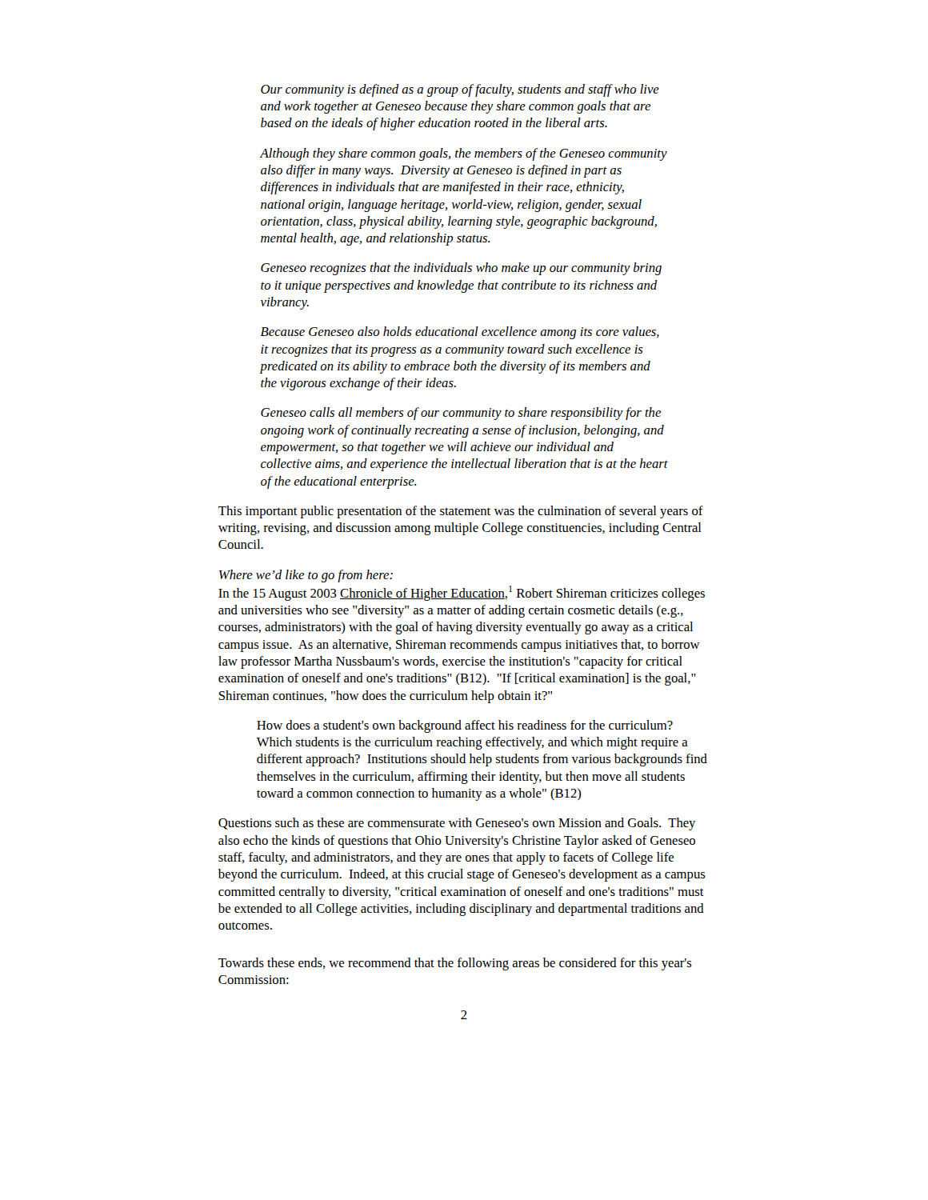Our community is defined as a group of faculty, students and staff who live and work together at Geneseo because they share common goals that are based on the ideals of higher education rooted in the liberal arts.
Although they share common goals, the members of the Geneseo community also differ in many ways. Diversity at Geneseo is defined in part as differences in individuals that are manifested in their race, ethnicity, national origin, language heritage, world-view, religion, gender, sexual orientation, class, physical ability, learning style, geographic background, mental health, age, and relationship status.
Geneseo recognizes that the individuals who make up our community bring to it unique perspectives and knowledge that contribute to its richness and vibrancy.
Because Geneseo also holds educational excellence among its core values, it recognizes that its progress as a community toward such excellence is predicated on its ability to embrace both the diversity of its members and the vigorous exchange of their ideas.
Geneseo calls all members of our community to share responsibility for the ongoing work of continually recreating a sense of inclusion, belonging, and empowerment, so that together we will achieve our individual and collective aims, and experience the intellectual liberation that is at the heart of the educational enterprise.
This important public presentation of the statement was the culmination of several years of writing, revising, and discussion among multiple College constituencies, including Central Council.
Where we’d like to go from here:
In the 15 August 2003 Chronicle of Higher Education,1 Robert Shireman criticizes colleges and universities who see "diversity" as a matter of adding certain cosmetic details (e.g., courses, administrators) with the goal of having diversity eventually go away as a critical campus issue. As an alternative, Shireman recommends campus initiatives that, to borrow law professor Martha Nussbaum's words, exercise the institution's "capacity for critical examination of oneself and one's traditions" (B12). "If [critical examination] is the goal," Shireman continues, "how does the curriculum help obtain it?"
How does a student's own background affect his readiness for the curriculum? Which students is the curriculum reaching effectively, and which might require a different approach? Institutions should help students from various backgrounds find themselves in the curriculum, affirming their identity, but then move all students toward a common connection to humanity as a whole" (B12)
Questions such as these are commensurate with Geneseo's own Mission and Goals. They also echo the kinds of questions that Ohio University's Christine Taylor asked of Geneseo staff, faculty, and administrators, and they are ones that apply to facets of College life beyond the curriculum. Indeed, at this crucial stage of Geneseo's development as a campus committed centrally to diversity, "critical examination of oneself and one's traditions" must be extended to all College activities, including disciplinary and departmental traditions and outcomes.
Towards these ends, we recommend that the following areas be considered for this year's Commission:
2